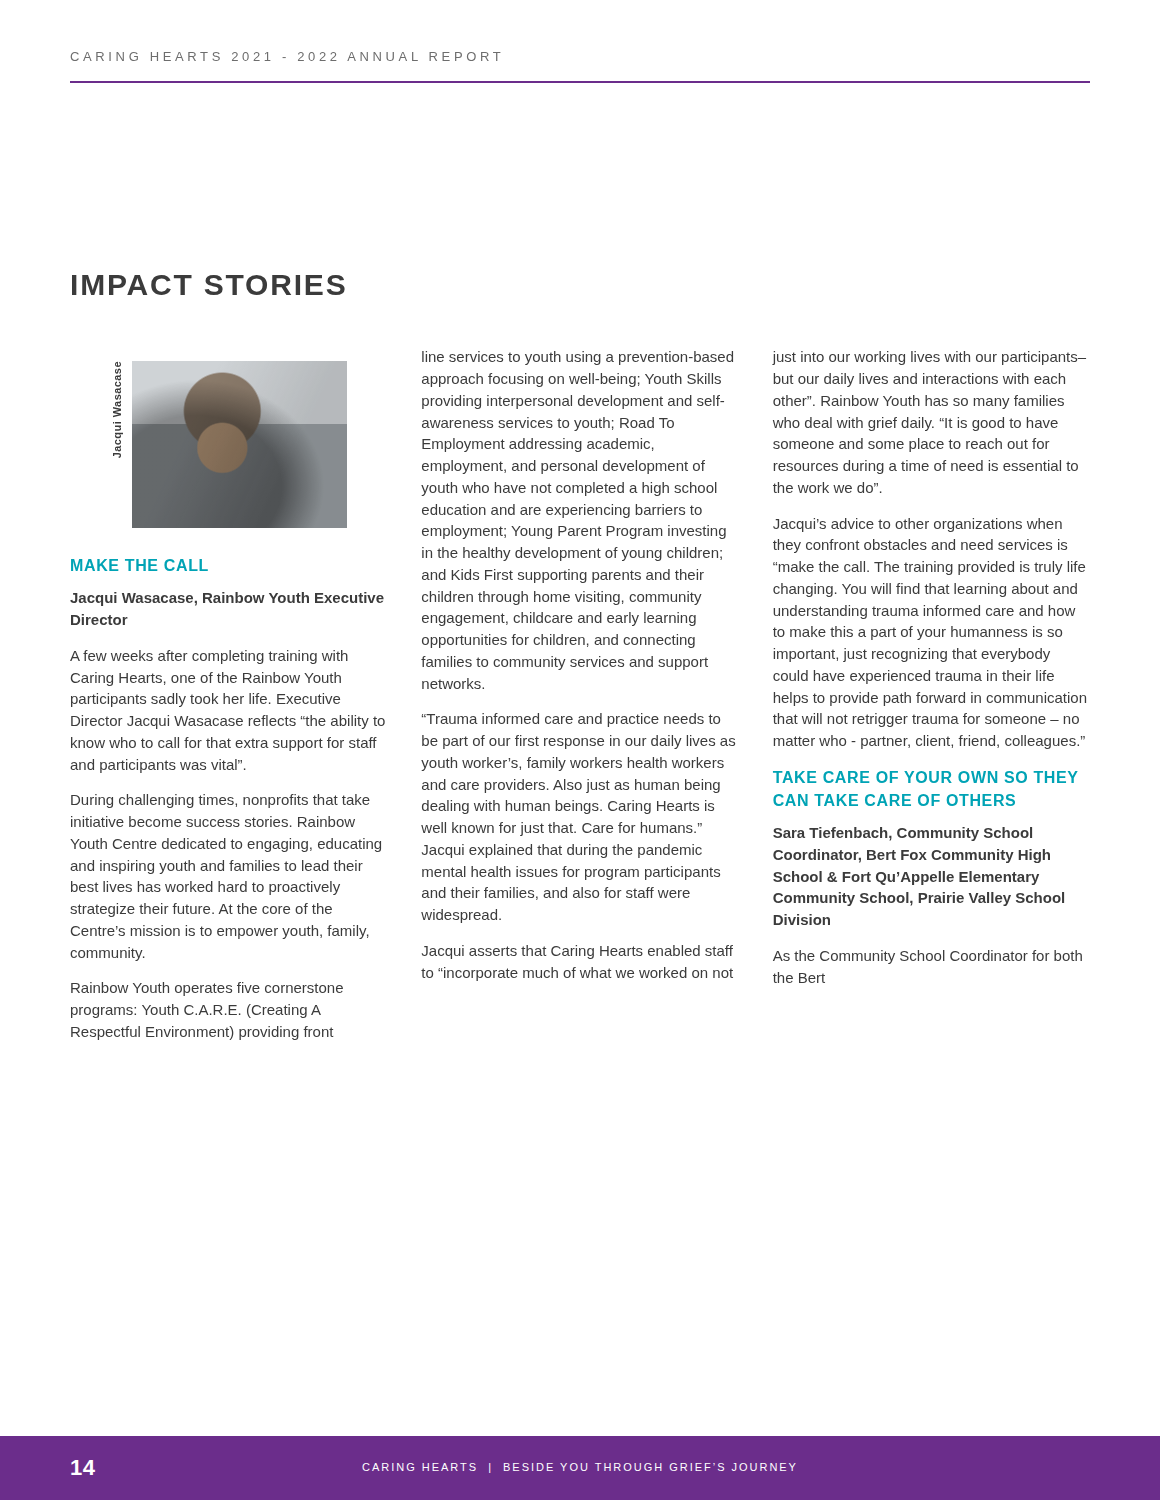Caring Hearts 2021 - 2022 Annual Report
IMPACT STORIES
Jacqui Wasacase
MAKE THE CALL
Jacqui Wasacase, Rainbow Youth Executive Director
A few weeks after completing training with Caring Hearts, one of the Rainbow Youth participants sadly took her life. Executive Director Jacqui Wasacase reflects “the ability to know who to call for that extra support for staff and participants was vital”.
During challenging times, nonprofits that take initiative become success stories. Rainbow Youth Centre dedicated to engaging, educating and inspiring youth and families to lead their best lives has worked hard to proactively strategize their future. At the core of the Centre’s mission is to empower youth, family, community.
Rainbow Youth operates five cornerstone programs: Youth C.A.R.E. (Creating A Respectful Environment) providing front
line services to youth using a prevention-based approach focusing on well-being; Youth Skills providing interpersonal development and self-awareness services to youth; Road To Employment addressing academic, employment, and personal development of youth who have not completed a high school education and are experiencing barriers to employment; Young Parent Program investing in the healthy development of young children; and Kids First supporting parents and their children through home visiting, community engagement, childcare and early learning opportunities for children, and connecting families to community services and support networks.
“Trauma informed care and practice needs to be part of our first response in our daily lives as youth worker’s, family workers health workers and care providers. Also just as human being dealing with human beings. Caring Hearts is well known for just that. Care for humans.” Jacqui explained that during the pandemic mental health issues for program participants and their families, and also for staff were widespread.
Jacqui asserts that Caring Hearts enabled staff to “incorporate much of what we worked on not
just into our working lives with our participants– but our daily lives and interactions with each other”. Rainbow Youth has so many families who deal with grief daily. “It is good to have someone and some place to reach out for resources during a time of need is essential to the work we do”.
Jacqui’s advice to other organizations when they confront obstacles and need services is “make the call. The training provided is truly life changing. You will find that learning about and understanding trauma informed care and how to make this a part of your humanness is so important, just recognizing that everybody could have experienced trauma in their life helps to provide path forward in communication that will not retrigger trauma for someone – no matter who - partner, client, friend, colleagues.”
TAKE CARE OF YOUR OWN SO THEY CAN TAKE CARE OF OTHERS
Sara Tiefenbach, Community School Coordinator, Bert Fox Community High School & Fort Qu’Appelle Elementary Community School, Prairie Valley School Division
As the Community School Coordinator for both the Bert
14
Caring Hearts | Beside You Through Grief’s Journey